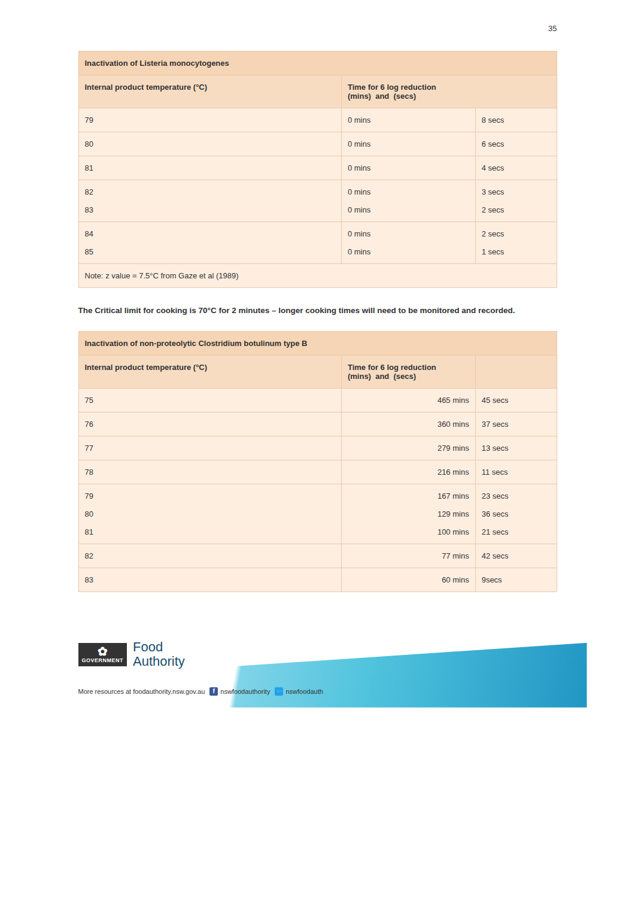35
| Inactivation of Listeria monocytogenes |
| --- |
| Internal product temperature (°C) | Time for 6 log reduction (mins) and (secs) |
| 79 | 0 mins | 8 secs |
| 80 | 0 mins | 6 secs |
| 81 | 0 mins | 4 secs |
| 82 83 | 0 mins 0 mins | 3 secs 2 secs |
| 84 85 | 0 mins 0 mins | 2 secs 1 secs |
| Note: z value = 7.5°C from Gaze et al (1989) |
The Critical limit for cooking is 70°C for 2 minutes – longer cooking times will need to be monitored and recorded.
| Inactivation of non-proteolytic Clostridium botulinum type B |
| --- |
| Internal product temperature (°C) | Time for 6 log reduction (mins) and (secs) | |
| 75 | 465 mins | 45 secs |
| 76 | 360 mins | 37 secs |
| 77 | 279 mins | 13 secs |
| 78 | 216 mins | 11 secs |
| 79 80 81 | 167 mins 129 mins 100 mins | 23 secs 36 secs 21 secs |
| 82 | 77 mins | 42 secs |
| 83 | 60 mins | 9secs |
✿ GOVERNMENT
Food
Authority
More resources at foodauthority.nsw.gov.au f nswfoodauthority 🐦 nswfoodauth